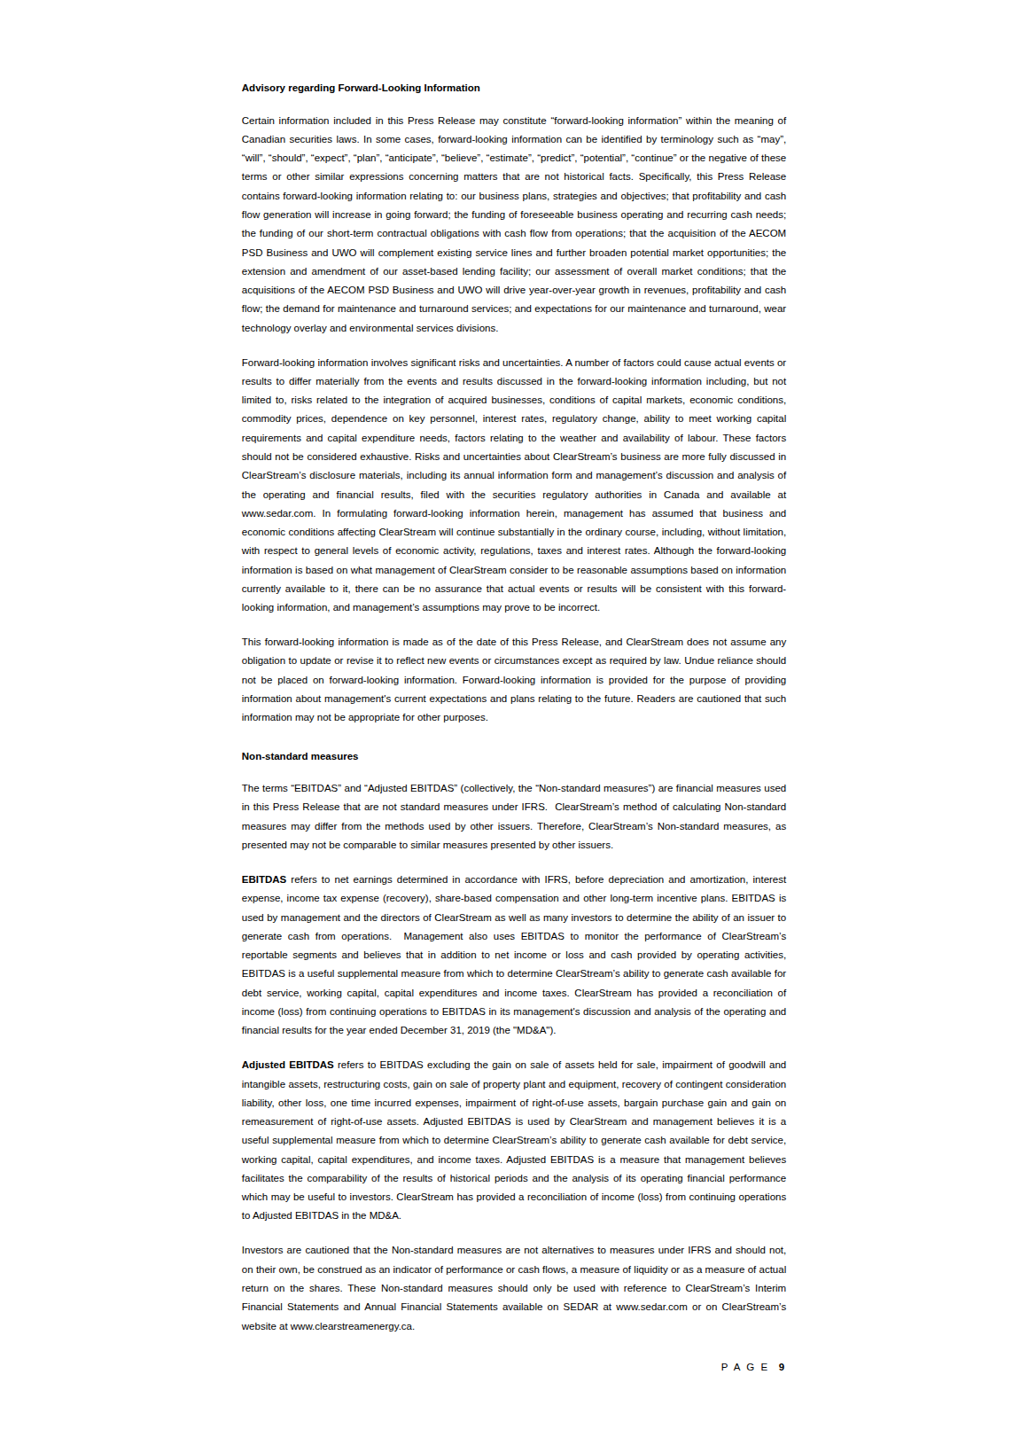Advisory regarding Forward-Looking Information
Certain information included in this Press Release may constitute “forward-looking information” within the meaning of Canadian securities laws. In some cases, forward-looking information can be identified by terminology such as “may”, “will”, “should”, “expect”, “plan”, “anticipate”, “believe”, “estimate”, “predict”, “potential”, “continue” or the negative of these terms or other similar expressions concerning matters that are not historical facts. Specifically, this Press Release contains forward-looking information relating to: our business plans, strategies and objectives; that profitability and cash flow generation will increase in going forward; the funding of foreseeable business operating and recurring cash needs; the funding of our short-term contractual obligations with cash flow from operations; that the acquisition of the AECOM PSD Business and UWO will complement existing service lines and further broaden potential market opportunities; the extension and amendment of our asset-based lending facility; our assessment of overall market conditions; that the acquisitions of the AECOM PSD Business and UWO will drive year-over-year growth in revenues, profitability and cash flow; the demand for maintenance and turnaround services; and expectations for our maintenance and turnaround, wear technology overlay and environmental services divisions.
Forward-looking information involves significant risks and uncertainties. A number of factors could cause actual events or results to differ materially from the events and results discussed in the forward-looking information including, but not limited to, risks related to the integration of acquired businesses, conditions of capital markets, economic conditions, commodity prices, dependence on key personnel, interest rates, regulatory change, ability to meet working capital requirements and capital expenditure needs, factors relating to the weather and availability of labour. These factors should not be considered exhaustive. Risks and uncertainties about ClearStream’s business are more fully discussed in ClearStream’s disclosure materials, including its annual information form and management’s discussion and analysis of the operating and financial results, filed with the securities regulatory authorities in Canada and available at www.sedar.com. In formulating forward-looking information herein, management has assumed that business and economic conditions affecting ClearStream will continue substantially in the ordinary course, including, without limitation, with respect to general levels of economic activity, regulations, taxes and interest rates. Although the forward-looking information is based on what management of ClearStream consider to be reasonable assumptions based on information currently available to it, there can be no assurance that actual events or results will be consistent with this forward-looking information, and management’s assumptions may prove to be incorrect.
This forward-looking information is made as of the date of this Press Release, and ClearStream does not assume any obligation to update or revise it to reflect new events or circumstances except as required by law. Undue reliance should not be placed on forward-looking information. Forward-looking information is provided for the purpose of providing information about management's current expectations and plans relating to the future. Readers are cautioned that such information may not be appropriate for other purposes.
Non-standard measures
The terms “EBITDAS” and “Adjusted EBITDAS” (collectively, the “Non-standard measures”) are financial measures used in this Press Release that are not standard measures under IFRS. ClearStream’s method of calculating Non-standard measures may differ from the methods used by other issuers. Therefore, ClearStream’s Non-standard measures, as presented may not be comparable to similar measures presented by other issuers.
EBITDAS refers to net earnings determined in accordance with IFRS, before depreciation and amortization, interest expense, income tax expense (recovery), share-based compensation and other long-term incentive plans. EBITDAS is used by management and the directors of ClearStream as well as many investors to determine the ability of an issuer to generate cash from operations. Management also uses EBITDAS to monitor the performance of ClearStream’s reportable segments and believes that in addition to net income or loss and cash provided by operating activities, EBITDAS is a useful supplemental measure from which to determine ClearStream’s ability to generate cash available for debt service, working capital, capital expenditures and income taxes. ClearStream has provided a reconciliation of income (loss) from continuing operations to EBITDAS in its management's discussion and analysis of the operating and financial results for the year ended December 31, 2019 (the "MD&A").
Adjusted EBITDAS refers to EBITDAS excluding the gain on sale of assets held for sale, impairment of goodwill and intangible assets, restructuring costs, gain on sale of property plant and equipment, recovery of contingent consideration liability, other loss, one time incurred expenses, impairment of right-of-use assets, bargain purchase gain and gain on remeasurement of right-of-use assets. Adjusted EBITDAS is used by ClearStream and management believes it is a useful supplemental measure from which to determine ClearStream’s ability to generate cash available for debt service, working capital, capital expenditures, and income taxes. Adjusted EBITDAS is a measure that management believes facilitates the comparability of the results of historical periods and the analysis of its operating financial performance which may be useful to investors. ClearStream has provided a reconciliation of income (loss) from continuing operations to Adjusted EBITDAS in the MD&A.
Investors are cautioned that the Non-standard measures are not alternatives to measures under IFRS and should not, on their own, be construed as an indicator of performance or cash flows, a measure of liquidity or as a measure of actual return on the shares. These Non-standard measures should only be used with reference to ClearStream’s Interim Financial Statements and Annual Financial Statements available on SEDAR at www.sedar.com or on ClearStream’s website at www.clearstreamenergy.ca.
P A G E 9